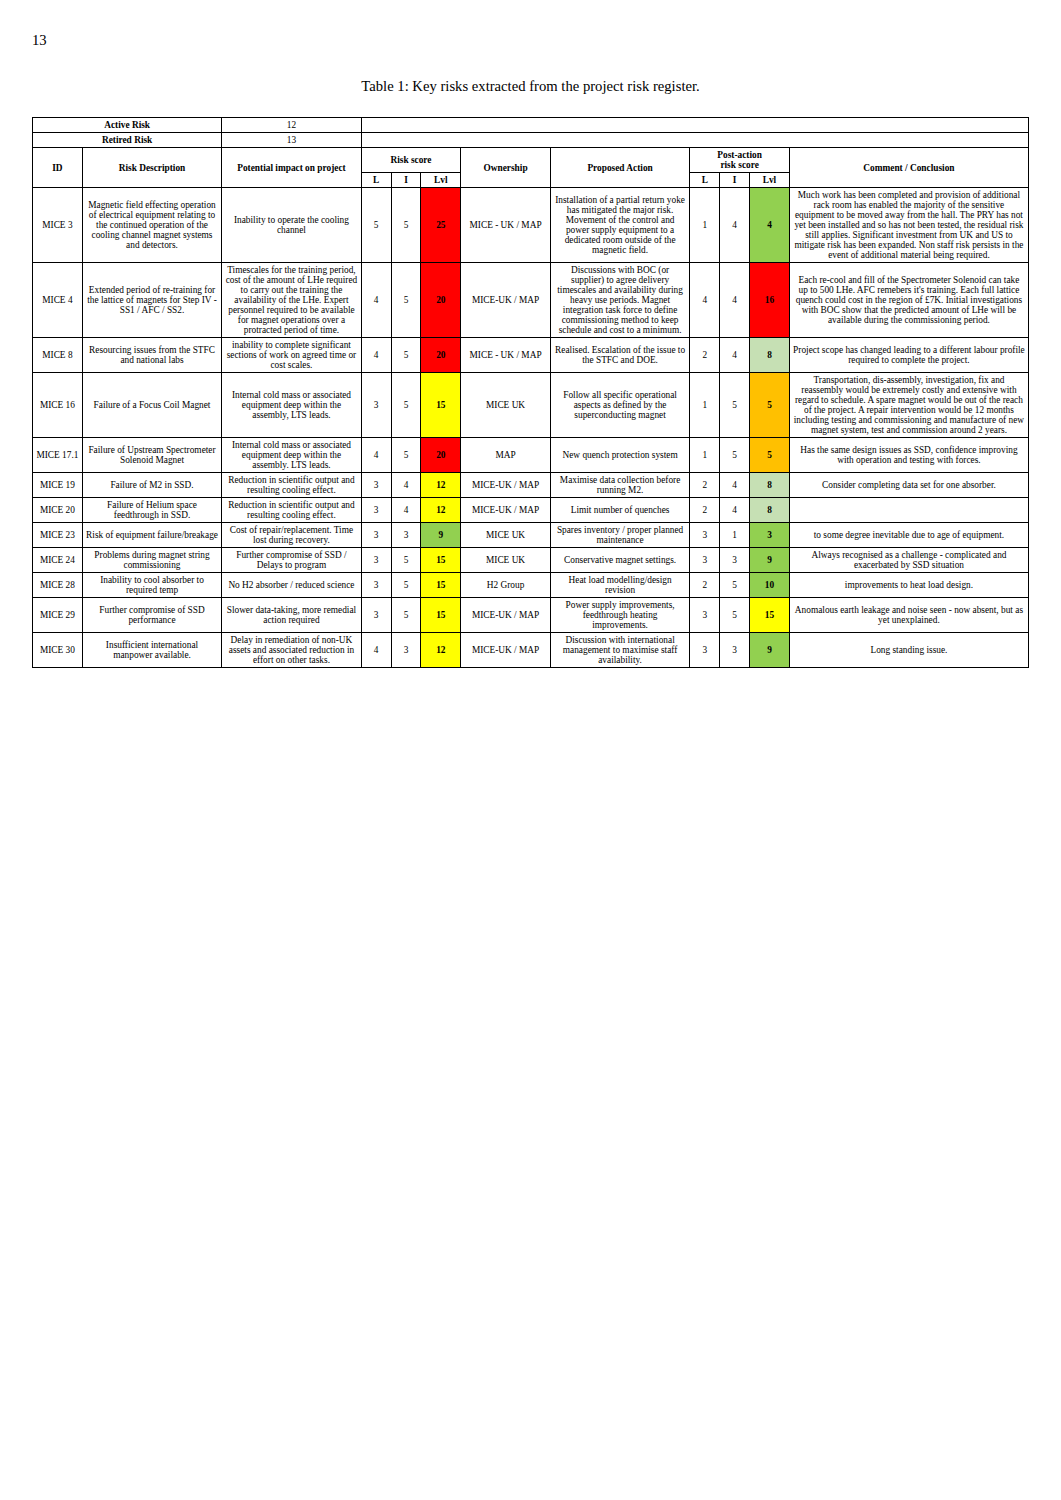13
Table 1: Key risks extracted from the project risk register.
| Active Risk | 12 | |
| Retired Risk | 13 | |
| ID | Risk Description | Potential impact on project | Risk score | Ownership | Proposed Action | Post-action risk score | Comment / Conclusion |
| L | I | Lvl | L | I | Lvl |
| MICE 3 | Magnetic field effecting operation of electrical equipment relating to the continued operation of the cooling channel magnet systems and detectors. | Inability to operate the cooling channel | 5 | 5 | 25 | MICE - UK / MAP | Installation of a partial return yoke has mitigated the major risk. Movement of the control and power supply equipment to a dedicated room outside of the magnetic field. | 1 | 4 | 4 | Much work has been completed and provision of additional rack room has enabled the majority of the sensitive equipment to be moved away from the hall. The PRY has not yet been installed and so has not been tested, the residual risk still applies. Significant investment from UK and US to mitigate risk has been expanded. Non staff risk persists in the event of additional material being required. |
| MICE 4 | Extended period of re-training for the lattice of magnets for Step IV - SS1 / AFC / SS2. | Timescales for the training period, cost of the amount of LHe required to carry out the training the availability of the LHe. Expert personnel required to be available for magnet operations over a protracted period of time. | 4 | 5 | 20 | MICE-UK / MAP | Discussions with BOC (or supplier) to agree delivery timescales and availability during heavy use periods. Magnet integration task force to define commissioning method to keep schedule and cost to a minimum. | 4 | 4 | 16 | Each re-cool and fill of the Spectrometer Solenoid can take up to 500 LHe. AFC remebers it's training. Each full lattice quench could cost in the region of £7K. Initial investigations with BOC show that the predicted amount of LHe will be available during the commissioning period. |
| MICE 8 | Resourcing issues from the STFC and national labs | inability to complete significant sections of work on agreed time or cost scales. | 4 | 5 | 20 | MICE - UK / MAP | Realised. Escalation of the issue to the STFC and DOE. | 2 | 4 | 8 | Project scope has changed leading to a different labour profile required to complete the project. |
| MICE 16 | Failure of a Focus Coil Magnet | Internal cold mass or associated equipment deep within the assembly, LTS leads. | 3 | 5 | 15 | MICE UK | Follow all specific operational aspects as defined by the superconducting magnet | 1 | 5 | 5 | Transportation, dis-assembly, investigation, fix and reassembly would be extremely costly and extensive with regard to schedule. A spare magnet would be out of the reach of the project. A repair intervention would be 12 months including testing and commissioning and manufacture of new magnet system, test and commission around 2 years. |
| MICE 17.1 | Failure of Upstream Spectrometer Solenoid Magnet | Internal cold mass or associated equipment deep within the assembly. LTS leads. | 4 | 5 | 20 | MAP | New quench protection system | 1 | 5 | 5 | Has the same design issues as SSD, confidence improving with operation and testing with forces. |
| MICE 19 | Failure of M2 in SSD. | Reduction in scientific output and resulting cooling effect. | 3 | 4 | 12 | MICE-UK / MAP | Maximise data collection before running M2. | 2 | 4 | 8 | Consider completing data set for one absorber. |
| MICE 20 | Failure of Helium space feedthrough in SSD. | Reduction in scientific output and resulting cooling effect. | 3 | 4 | 12 | MICE-UK / MAP | Limit number of quenches | 2 | 4 | 8 | |
| MICE 23 | Risk of equipment failure/breakage | Cost of repair/replacement. Time lost during recovery. | 3 | 3 | 9 | MICE UK | Spares inventory / proper planned maintenance | 3 | 1 | 3 | to some degree inevitable due to age of equipment. |
| MICE 24 | Problems during magnet string commissioning | Further compromise of SSD / Delays to program | 3 | 5 | 15 | MICE UK | Conservative magnet settings. | 3 | 3 | 9 | Always recognised as a challenge - complicated and exacerbated by SSD situation |
| MICE 28 | Inability to cool absorber to required temp | No H2 absorber / reduced science | 3 | 5 | 15 | H2 Group | Heat load modelling/design revision | 2 | 5 | 10 | improvements to heat load design. |
| MICE 29 | Further compromise of SSD performance | Slower data-taking, more remedial action required | 3 | 5 | 15 | MICE-UK / MAP | Power supply improvements, feedthrough heating improvements. | 3 | 5 | 15 | Anomalous earth leakage and noise seen - now absent, but as yet unexplained. |
| MICE 30 | Insufficient international manpower available. | Delay in remediation of non-UK assets and associated reduction in effort on other tasks. | 4 | 3 | 12 | MICE-UK / MAP | Discussion with international management to maximise staff availability. | 3 | 3 | 9 | Long standing issue. |